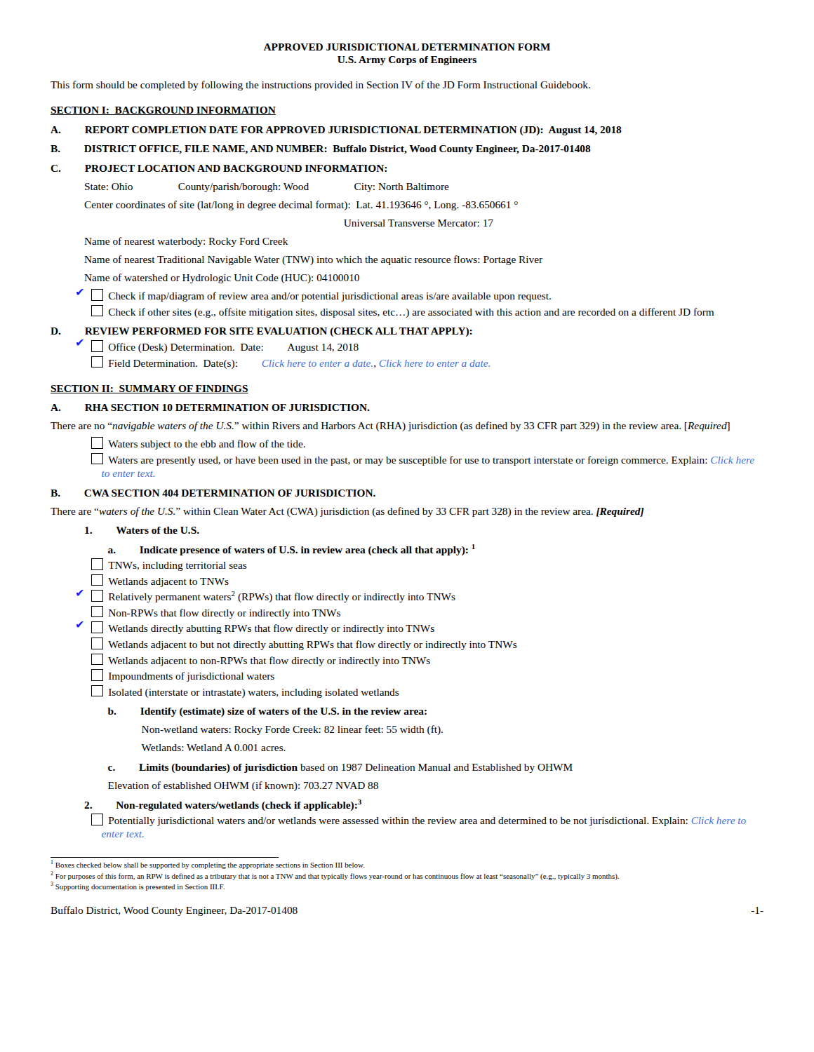APPROVED JURISDICTIONAL DETERMINATION FORM
U.S. Army Corps of Engineers
This form should be completed by following the instructions provided in Section IV of the JD Form Instructional Guidebook.
SECTION I: BACKGROUND INFORMATION
A. REPORT COMPLETION DATE FOR APPROVED JURISDICTIONAL DETERMINATION (JD): August 14, 2018
B. DISTRICT OFFICE, FILE NAME, AND NUMBER: Buffalo District, Wood County Engineer, Da-2017-01408
C. PROJECT LOCATION AND BACKGROUND INFORMATION:
State: Ohio County/parish/borough: Wood City: North Baltimore
Center coordinates of site (lat/long in degree decimal format): Lat. 41.193646 °, Long. -83.650661 °
Universal Transverse Mercator: 17
Name of nearest waterbody: Rocky Ford Creek
Name of nearest Traditional Navigable Water (TNW) into which the aquatic resource flows: Portage River
Name of watershed or Hydrologic Unit Code (HUC): 04100010
Check if map/diagram of review area and/or potential jurisdictional areas is/are available upon request.
Check if other sites (e.g., offsite mitigation sites, disposal sites, etc…) are associated with this action and are recorded on a different JD form
D. REVIEW PERFORMED FOR SITE EVALUATION (CHECK ALL THAT APPLY):
Office (Desk) Determination. Date: August 14, 2018
Field Determination. Date(s): Click here to enter a date., Click here to enter a date.
SECTION II: SUMMARY OF FINDINGS
A. RHA SECTION 10 DETERMINATION OF JURISDICTION.
There are no “navigable waters of the U.S.” within Rivers and Harbors Act (RHA) jurisdiction (as defined by 33 CFR part 329) in the review area. [Required]
Waters subject to the ebb and flow of the tide.
Waters are presently used, or have been used in the past, or may be susceptible for use to transport interstate or foreign commerce. Explain: Click here to enter text.
B. CWA SECTION 404 DETERMINATION OF JURISDICTION.
There are “waters of the U.S.” within Clean Water Act (CWA) jurisdiction (as defined by 33 CFR part 328) in the review area. [Required]
1. Waters of the U.S.
a. Indicate presence of waters of U.S. in review area (check all that apply): 1
TNWs, including territorial seas
Wetlands adjacent to TNWs
Relatively permanent waters2 (RPWs) that flow directly or indirectly into TNWs
Non-RPWs that flow directly or indirectly into TNWs
Wetlands directly abutting RPWs that flow directly or indirectly into TNWs
Wetlands adjacent to but not directly abutting RPWs that flow directly or indirectly into TNWs
Wetlands adjacent to non-RPWs that flow directly or indirectly into TNWs
Impoundments of jurisdictional waters
Isolated (interstate or intrastate) waters, including isolated wetlands
b. Identify (estimate) size of waters of the U.S. in the review area:
Non-wetland waters: Rocky Forde Creek: 82 linear feet: 55 width (ft).
Wetlands: Wetland A 0.001 acres.
c. Limits (boundaries) of jurisdiction based on 1987 Delineation Manual and Established by OHWM
Elevation of established OHWM (if known): 703.27 NVAD 88
2. Non-regulated waters/wetlands (check if applicable):3
Potentially jurisdictional waters and/or wetlands were assessed within the review area and determined to be not jurisdictional. Explain: Click here to enter text.
1 Boxes checked below shall be supported by completing the appropriate sections in Section III below.
2 For purposes of this form, an RPW is defined as a tributary that is not a TNW and that typically flows year-round or has continuous flow at least “seasonally” (e.g., typically 3 months).
3 Supporting documentation is presented in Section III.F.
Buffalo District, Wood County Engineer, Da-2017-01408 -1-